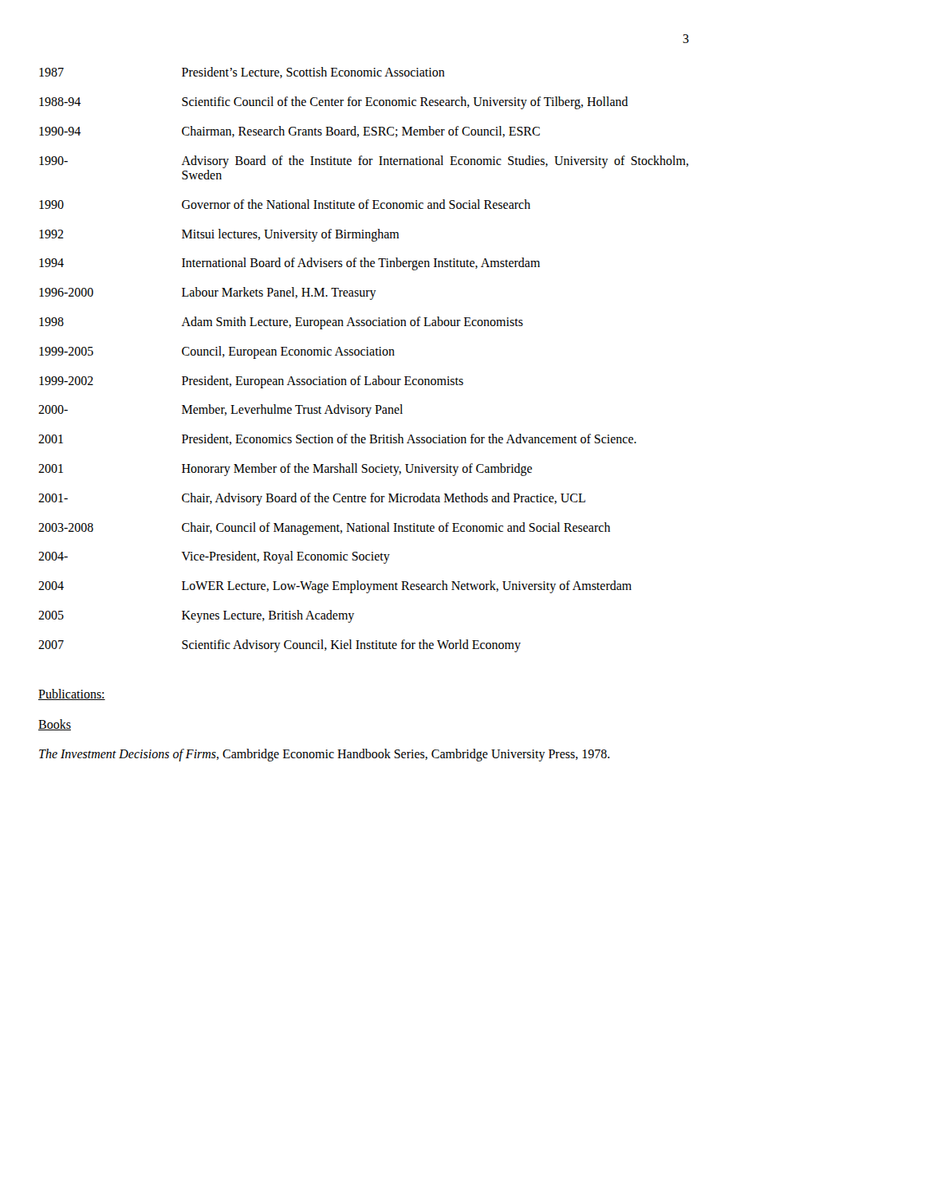3
| 1987 | President’s Lecture, Scottish Economic Association |
| 1988-94 | Scientific Council of the Center for Economic Research, University of Tilberg, Holland |
| 1990-94 | Chairman, Research Grants Board, ESRC; Member of Council, ESRC |
| 1990- | Advisory Board of the Institute for International Economic Studies, University of Stockholm, Sweden |
| 1990 | Governor of the National Institute of Economic and Social Research |
| 1992 | Mitsui lectures, University of Birmingham |
| 1994 | International Board of Advisers of the Tinbergen Institute, Amsterdam |
| 1996-2000 | Labour Markets Panel, H.M. Treasury |
| 1998 | Adam Smith Lecture, European Association of Labour Economists |
| 1999-2005 | Council, European Economic Association |
| 1999-2002 | President, European Association of Labour Economists |
| 2000- | Member, Leverhulme Trust Advisory Panel |
| 2001 | President, Economics Section of the British Association for the Advancement of Science. |
| 2001 | Honorary Member of the Marshall Society, University of Cambridge |
| 2001- | Chair, Advisory Board of the Centre for Microdata Methods and Practice, UCL |
| 2003-2008 | Chair, Council of Management, National Institute of Economic and Social Research |
| 2004- | Vice-President, Royal Economic Society |
| 2004 | LoWER Lecture, Low-Wage Employment Research Network, University of Amsterdam |
| 2005 | Keynes Lecture, British Academy |
| 2007 | Scientific Advisory Council, Kiel Institute for the World Economy |
Publications:
Books
The Investment Decisions of Firms, Cambridge Economic Handbook Series, Cambridge University Press, 1978.